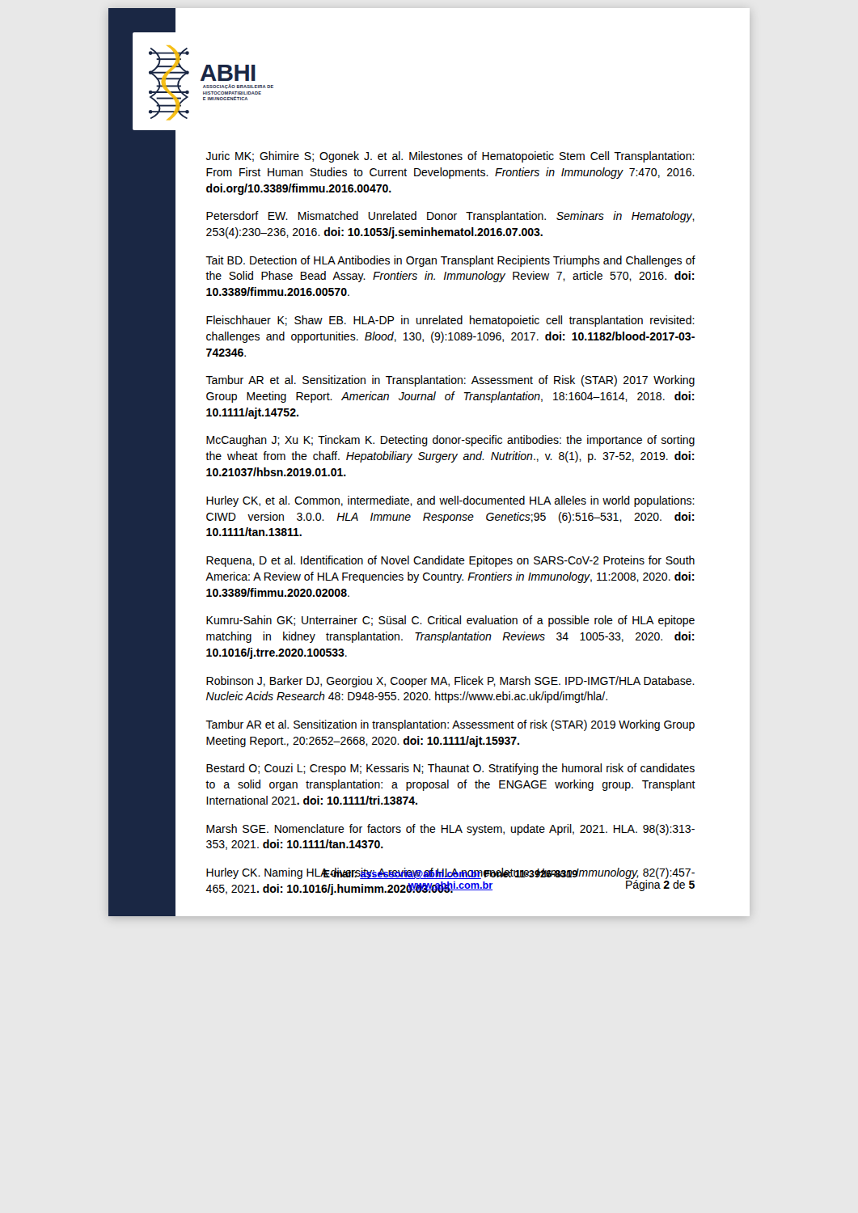ABHI
ASSOCIAÇÃO BRASILEIRA DE
HISTOCOMPATIBILIDADE
E IMUNOGENÉTICA
Juric MK; Ghimire S; Ogonek J. et al. Milestones of Hematopoietic Stem Cell Transplantation: From First Human Studies to Current Developments. Frontiers in Immunology 7:470, 2016. doi.org/10.3389/fimmu.2016.00470.
Petersdorf EW. Mismatched Unrelated Donor Transplantation. Seminars in Hematology, 253(4):230–236, 2016. doi: 10.1053/j.seminhematol.2016.07.003.
Tait BD. Detection of HLA Antibodies in Organ Transplant Recipients Triumphs and Challenges of the Solid Phase Bead Assay. Frontiers in. Immunology Review 7, article 570, 2016. doi: 10.3389/fimmu.2016.00570.
Fleischhauer K; Shaw EB. HLA-DP in unrelated hematopoietic cell transplantation revisited: challenges and opportunities. Blood, 130, (9):1089-1096, 2017. doi: 10.1182/blood-2017-03-742346.
Tambur AR et al. Sensitization in Transplantation: Assessment of Risk (STAR) 2017 Working Group Meeting Report. American Journal of Transplantation, 18:1604–1614, 2018. doi: 10.1111/ajt.14752.
McCaughan J; Xu K; Tinckam K. Detecting donor-specific antibodies: the importance of sorting the wheat from the chaff. Hepatobiliary Surgery and. Nutrition., v. 8(1), p. 37-52, 2019. doi: 10.21037/hbsn.2019.01.01.
Hurley CK, et al. Common, intermediate, and well-documented HLA alleles in world populations: CIWD version 3.0.0. HLA Immune Response Genetics;95 (6):516–531, 2020. doi: 10.1111/tan.13811.
Requena, D et al. Identification of Novel Candidate Epitopes on SARS-CoV-2 Proteins for South America: A Review of HLA Frequencies by Country. Frontiers in Immunology, 11:2008, 2020. doi: 10.3389/fimmu.2020.02008.
Kumru-Sahin GK; Unterrainer C; Süsal C. Critical evaluation of a possible role of HLA epitope matching in kidney transplantation. Transplantation Reviews 34 1005-33, 2020. doi: 10.1016/j.trre.2020.100533.
Robinson J, Barker DJ, Georgiou X, Cooper MA, Flicek P, Marsh SGE. IPD-IMGT/HLA Database. Nucleic Acids Research 48: D948-955. 2020. https://www.ebi.ac.uk/ipd/imgt/hla/.
Tambur AR et al. Sensitization in transplantation: Assessment of risk (STAR) 2019 Working Group Meeting Report., 20:2652–2668, 2020. doi: 10.1111/ajt.15937.
Bestard O; Couzi L; Crespo M; Kessaris N; Thaunat O. Stratifying the humoral risk of candidates to a solid organ transplantation: a proposal of the ENGAGE working group. Transplant International 2021. doi: 10.1111/tri.13874.
Marsh SGE. Nomenclature for factors of the HLA system, update April, 2021. HLA. 98(3):313-353, 2021. doi: 10.1111/tan.14370.
Hurley CK. Naming HLA diversity: A review of HLA nomenclature. Human Immunology, 82(7):457-465, 2021. doi: 10.1016/j.humimm.2020.03.005.
E-mail: assessoria@abhi.com.br Fone: 11-3926-8319
www.abhi.com.br
Página 2 de 5